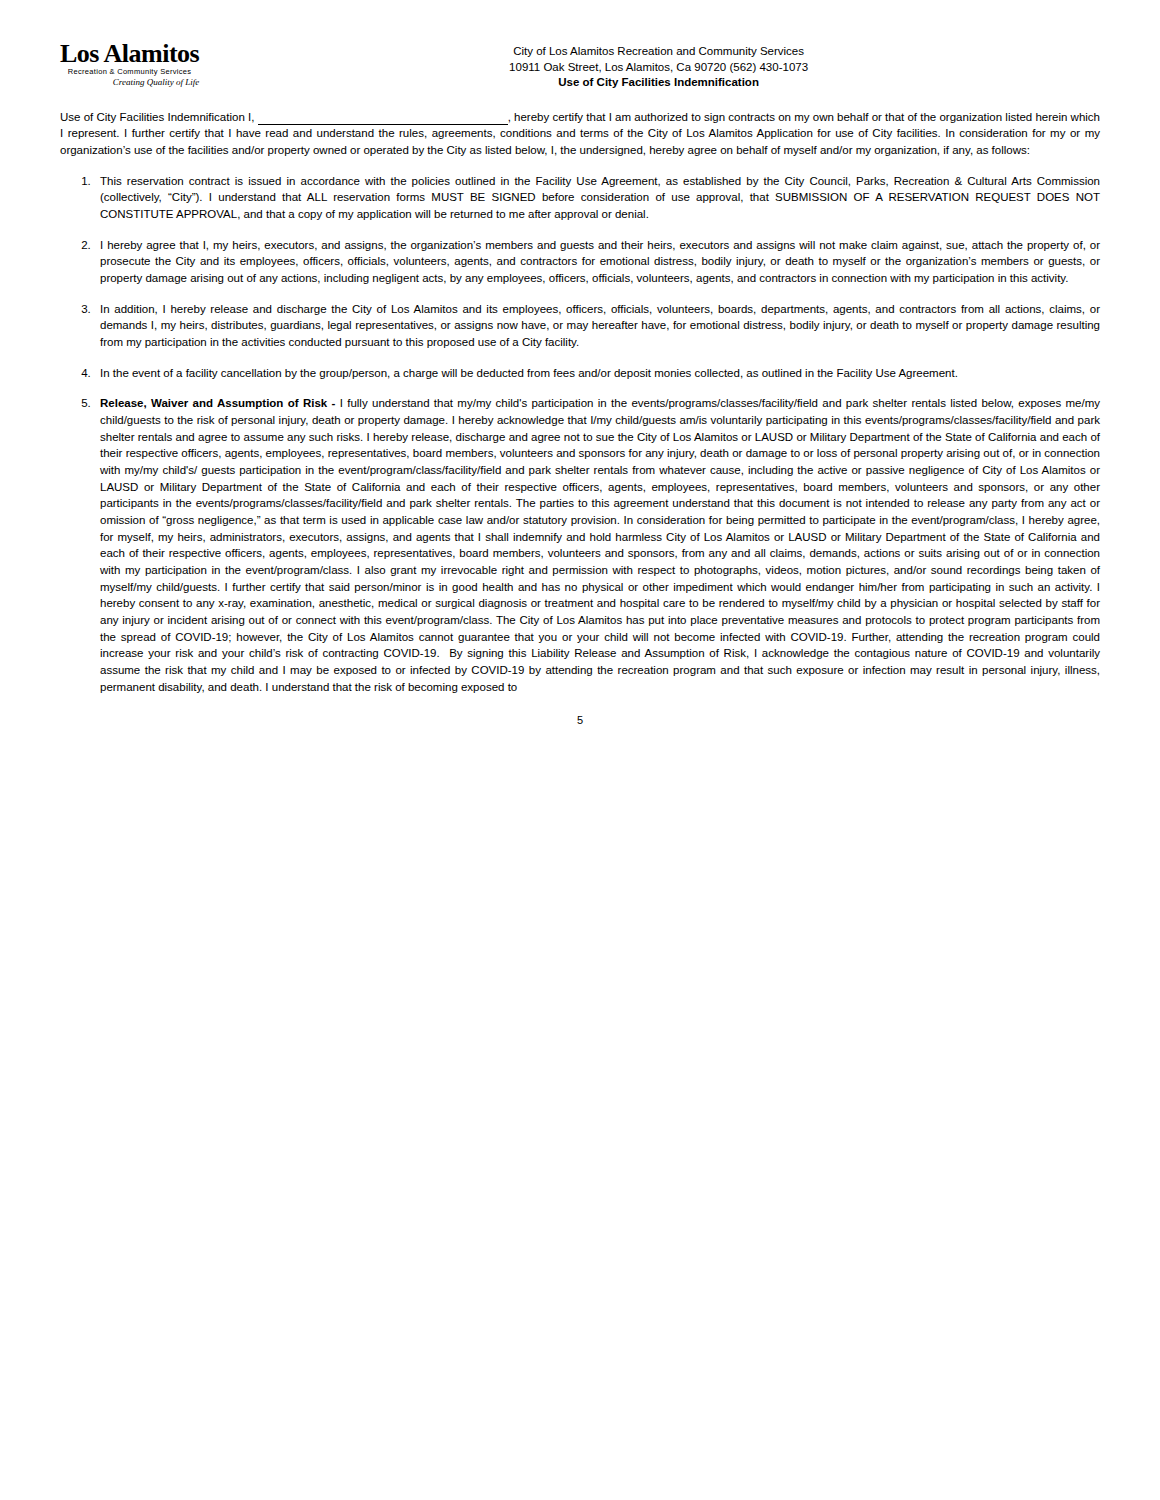Los Alamitos
Recreation & Community Services
Creating Quality of Life
City of Los Alamitos Recreation and Community Services
10911 Oak Street, Los Alamitos, Ca 90720 (562) 430-1073
Use of City Facilities Indemnification
Use of City Facilities Indemnification I, , hereby certify that I am authorized to sign contracts on my own behalf or that of the organization listed herein which I represent. I further certify that I have read and understand the rules, agreements, conditions and terms of the City of Los Alamitos Application for use of City facilities. In consideration for my or my organization’s use of the facilities and/or property owned or operated by the City as listed below, I, the undersigned, hereby agree on behalf of myself and/or my organization, if any, as follows:
This reservation contract is issued in accordance with the policies outlined in the Facility Use Agreement, as established by the City Council, Parks, Recreation & Cultural Arts Commission (collectively, “City”). I understand that ALL reservation forms MUST BE SIGNED before consideration of use approval, that SUBMISSION OF A RESERVATION REQUEST DOES NOT CONSTITUTE APPROVAL, and that a copy of my application will be returned to me after approval or denial.
I hereby agree that I, my heirs, executors, and assigns, the organization’s members and guests and their heirs, executors and assigns will not make claim against, sue, attach the property of, or prosecute the City and its employees, officers, officials, volunteers, agents, and contractors for emotional distress, bodily injury, or death to myself or the organization’s members or guests, or property damage arising out of any actions, including negligent acts, by any employees, officers, officials, volunteers, agents, and contractors in connection with my participation in this activity.
In addition, I hereby release and discharge the City of Los Alamitos and its employees, officers, officials, volunteers, boards, departments, agents, and contractors from all actions, claims, or demands I, my heirs, distributes, guardians, legal representatives, or assigns now have, or may hereafter have, for emotional distress, bodily injury, or death to myself or property damage resulting from my participation in the activities conducted pursuant to this proposed use of a City facility.
In the event of a facility cancellation by the group/person, a charge will be deducted from fees and/or deposit monies collected, as outlined in the Facility Use Agreement.
Release, Waiver and Assumption of Risk - I fully understand that my/my child's participation in the events/programs/classes/facility/field and park shelter rentals listed below, exposes me/my child/guests to the risk of personal injury, death or property damage. I hereby acknowledge that I/my child/guests am/is voluntarily participating in this events/programs/classes/facility/field and park shelter rentals and agree to assume any such risks. I hereby release, discharge and agree not to sue the City of Los Alamitos or LAUSD or Military Department of the State of California and each of their respective officers, agents, employees, representatives, board members, volunteers and sponsors for any injury, death or damage to or loss of personal property arising out of, or in connection with my/my child's/ guests participation in the event/program/class/facility/field and park shelter rentals from whatever cause, including the active or passive negligence of City of Los Alamitos or LAUSD or Military Department of the State of California and each of their respective officers, agents, employees, representatives, board members, volunteers and sponsors, or any other participants in the events/programs/classes/facility/field and park shelter rentals. The parties to this agreement understand that this document is not intended to release any party from any act or omission of “gross negligence,” as that term is used in applicable case law and/or statutory provision. In consideration for being permitted to participate in the event/program/class, I hereby agree, for myself, my heirs, administrators, executors, assigns, and agents that I shall indemnify and hold harmless City of Los Alamitos or LAUSD or Military Department of the State of California and each of their respective officers, agents, employees, representatives, board members, volunteers and sponsors, from any and all claims, demands, actions or suits arising out of or in connection with my participation in the event/program/class. I also grant my irrevocable right and permission with respect to photographs, videos, motion pictures, and/or sound recordings being taken of myself/my child/guests. I further certify that said person/minor is in good health and has no physical or other impediment which would endanger him/her from participating in such an activity. I hereby consent to any x-ray, examination, anesthetic, medical or surgical diagnosis or treatment and hospital care to be rendered to myself/my child by a physician or hospital selected by staff for any injury or incident arising out of or connect with this event/program/class. The City of Los Alamitos has put into place preventative measures and protocols to protect program participants from the spread of COVID-19; however, the City of Los Alamitos cannot guarantee that you or your child will not become infected with COVID-19. Further, attending the recreation program could increase your risk and your child’s risk of contracting COVID-19. By signing this Liability Release and Assumption of Risk, I acknowledge the contagious nature of COVID-19 and voluntarily assume the risk that my child and I may be exposed to or infected by COVID-19 by attending the recreation program and that such exposure or infection may result in personal injury, illness, permanent disability, and death. I understand that the risk of becoming exposed to
5